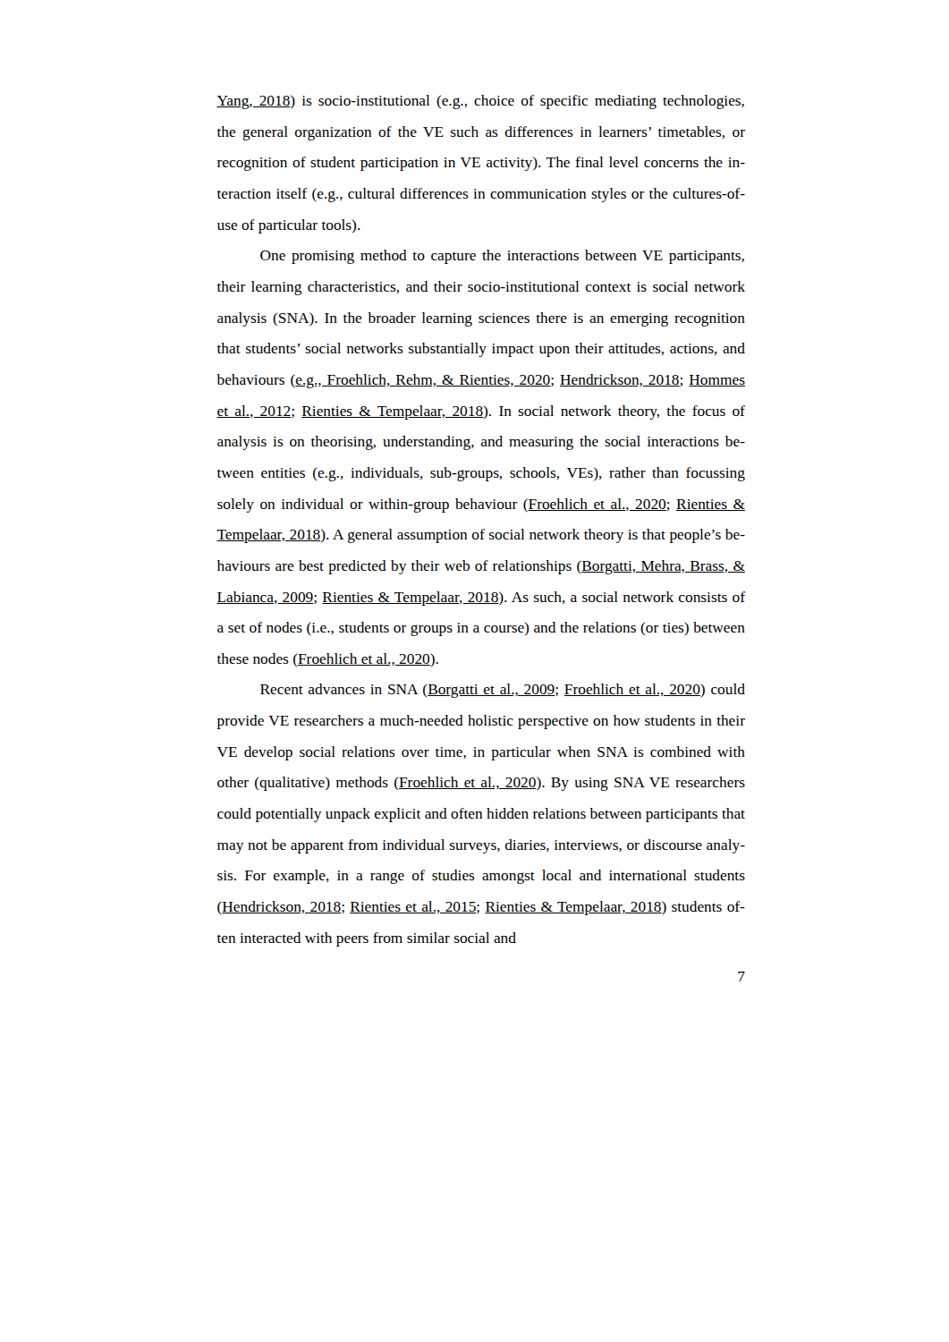Yang, 2018) is socio-institutional (e.g., choice of specific mediating technologies, the general organization of the VE such as differences in learners’ timetables, or recognition of student participation in VE activity). The final level concerns the interaction itself (e.g., cultural differences in communication styles or the cultures-of-use of particular tools).
One promising method to capture the interactions between VE participants, their learning characteristics, and their socio-institutional context is social network analysis (SNA). In the broader learning sciences there is an emerging recognition that students’ social networks substantially impact upon their attitudes, actions, and behaviours (e.g., Froehlich, Rehm, & Rienties, 2020; Hendrickson, 2018; Hommes et al., 2012; Rienties & Tempelaar, 2018). In social network theory, the focus of analysis is on theorising, understanding, and measuring the social interactions between entities (e.g., individuals, sub-groups, schools, VEs), rather than focussing solely on individual or within-group behaviour (Froehlich et al., 2020; Rienties & Tempelaar, 2018). A general assumption of social network theory is that people’s behaviours are best predicted by their web of relationships (Borgatti, Mehra, Brass, & Labianca, 2009; Rienties & Tempelaar, 2018). As such, a social network consists of a set of nodes (i.e., students or groups in a course) and the relations (or ties) between these nodes (Froehlich et al., 2020).
Recent advances in SNA (Borgatti et al., 2009; Froehlich et al., 2020) could provide VE researchers a much-needed holistic perspective on how students in their VE develop social relations over time, in particular when SNA is combined with other (qualitative) methods (Froehlich et al., 2020). By using SNA VE researchers could potentially unpack explicit and often hidden relations between participants that may not be apparent from individual surveys, diaries, interviews, or discourse analysis. For example, in a range of studies amongst local and international students (Hendrickson, 2018; Rienties et al., 2015; Rienties & Tempelaar, 2018) students often interacted with peers from similar social and
7